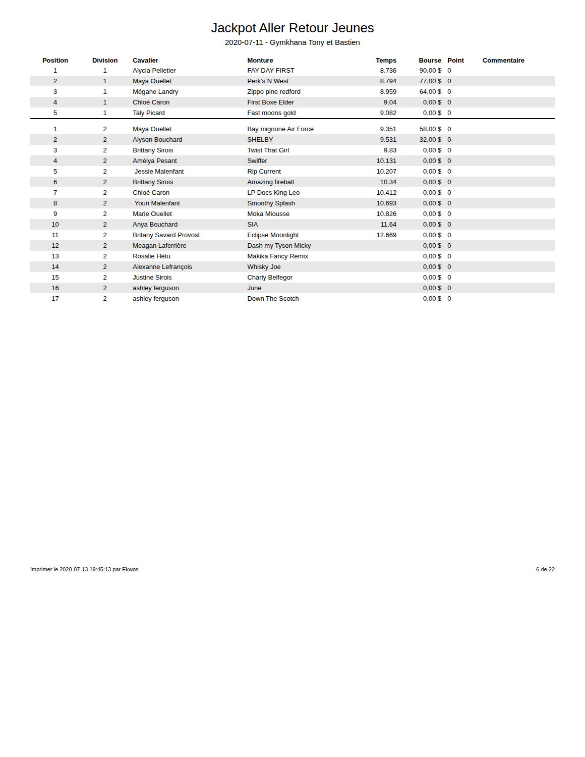Jackpot Aller Retour Jeunes
2020-07-11 - Gymkhana Tony et Bastien
| Position | Division | Cavalier | Monture | Temps | Bourse | Point | Commentaire |
| --- | --- | --- | --- | --- | --- | --- | --- |
| 1 | 1 | Alycia Pelletier | FAY DAY FIRST | 8.736 | 90,00 $ | 0 | |
| 2 | 1 | Maya Ouellet | Perk's N West | 8.794 | 77,00 $ | 0 | |
| 3 | 1 | Mégane Landry | Zippo pine redford | 8.959 | 64,00 $ | 0 | |
| 4 | 1 | Chloé Caron | First Boxe Elder | 9.04 | 0,00 $ | 0 | |
| 5 | 1 | Taly Picard | Fast moons gold | 9.082 | 0,00 $ | 0 | |
| 1 | 2 | Maya Ouellet | Bay mignone Air Force | 9.351 | 58,00 $ | 0 | |
| 2 | 2 | Alyson Bouchard | SHELBY | 9.531 | 32,00 $ | 0 | |
| 3 | 2 | Brittany Sirois | Twist That Girl | 9.83 | 0,00 $ | 0 | |
| 4 | 2 | Amélya Pesant | Swiffer | 10.131 | 0,00 $ | 0 | |
| 5 | 2 | Jessie Malenfant | Rip Current | 10.207 | 0,00 $ | 0 | |
| 6 | 2 | Brittany Sirois | Amazing fireball | 10.34 | 0,00 $ | 0 | |
| 7 | 2 | Chloé Caron | LP Docs King Leo | 10.412 | 0,00 $ | 0 | |
| 8 | 2 | Youri Malenfant | Smoothy Splash | 10.693 | 0,00 $ | 0 | |
| 9 | 2 | Marie Ouellet | Moka Miousse | 10.826 | 0,00 $ | 0 | |
| 10 | 2 | Anya Bouchard | SIA | 11.64 | 0,00 $ | 0 | |
| 11 | 2 | Britany Savard Provost | Eclipse Moonlight | 12.669 | 0,00 $ | 0 | |
| 12 | 2 | Meagan Laferrière | Dash my Tyson Micky | | 0,00 $ | 0 | |
| 13 | 2 | Rosalie Hétu | Makika Fancy Remix | | 0,00 $ | 0 | |
| 14 | 2 | Alexanne Lefrançois | Whisky Joe | | 0,00 $ | 0 | |
| 15 | 2 | Justine Sirois | Charly Belfegor | | 0,00 $ | 0 | |
| 16 | 2 | ashley ferguson | June | | 0,00 $ | 0 | |
| 17 | 2 | ashley ferguson | Down The Scotch | | 0,00 $ | 0 | |
Imprimer le 2020-07-13 19:45:13 par Ekwos 6 de 22